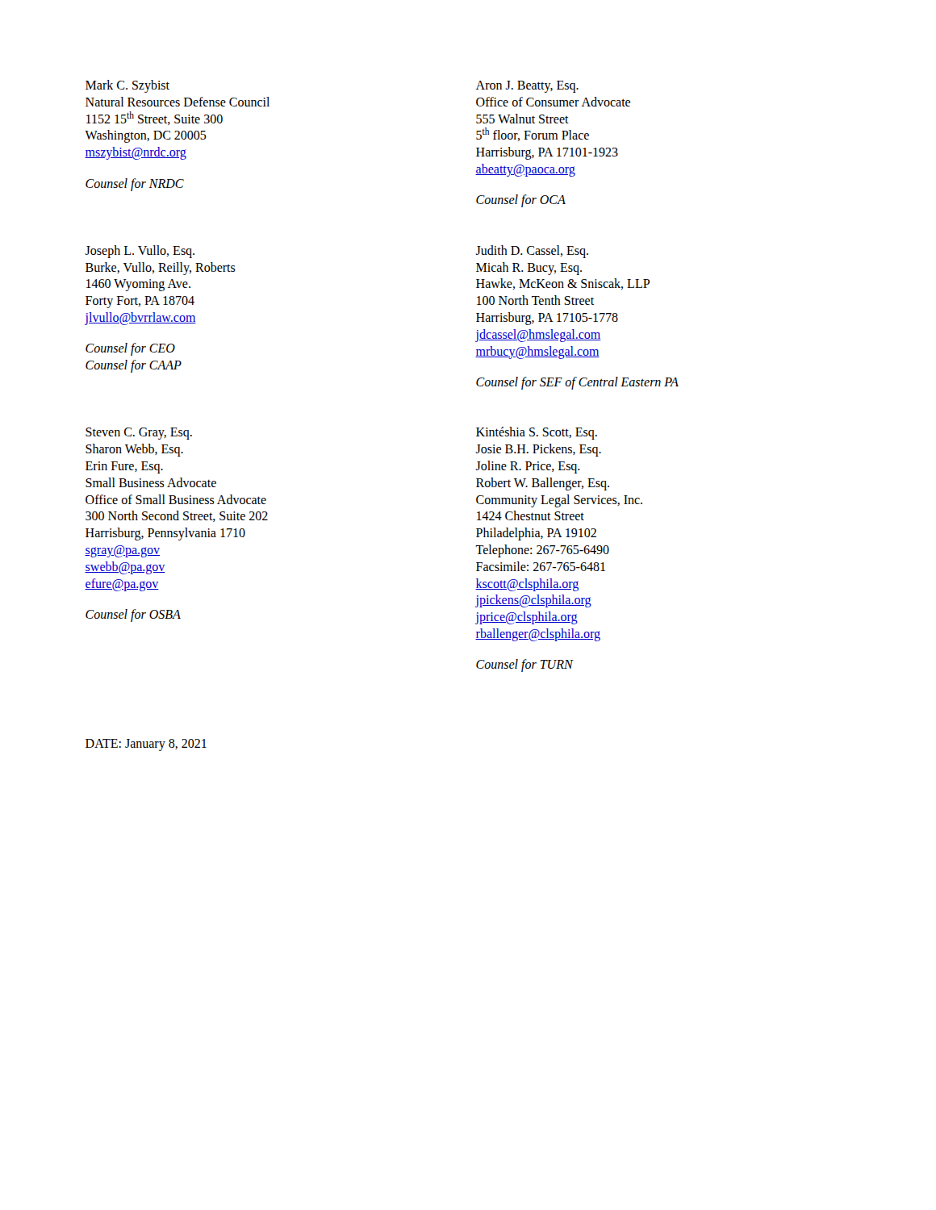| Mark C. Szybist Natural Resources Defense Council 1152 15 th Street, Suite 300 Washington, DC 20005 mszybist@nrdc.org Counsel for NRDC | Aron J. Beatty, Esq. Office of Consumer Advocate 555 Walnut Street 5 th floor, Forum Place Harrisburg, PA 17101-1923 abeatty@paoca.org Counsel for OCA |
| Joseph L. Vullo, Esq. Burke, Vullo, Reilly, Roberts 1460 Wyoming Ave. Forty Fort, PA 18704 jlvullo@bvrrlaw.com Counsel for CEO Counsel for CAAP | Judith D. Cassel, Esq. Micah R. Bucy, Esq. Hawke, McKeon & Sniscak, LLP 100 North Tenth Street Harrisburg, PA 17105-1778 jdcassel@hmslegal.com mrbucy@hmslegal.com Counsel for SEF of Central Eastern PA |
| Steven C. Gray, Esq. Sharon Webb, Esq. Erin Fure, Esq. Small Business Advocate Office of Small Business Advocate 300 North Second Street, Suite 202 Harrisburg, Pennsylvania 1710 sgray@pa.gov swebb@pa.gov efure@pa.gov Counsel for OSBA | Kintéshia S. Scott, Esq. Josie B.H. Pickens, Esq. Joline R. Price, Esq. Robert W. Ballenger, Esq. Community Legal Services, Inc. 1424 Chestnut Street Philadelphia, PA 19102 Telephone: 267-765-6490 Facsimile: 267-765-6481 kscott@clsphila.org jpickens@clsphila.org jprice@clsphila.org rballenger@clsphila.org Counsel for TURN |
DATE: January 8, 2021